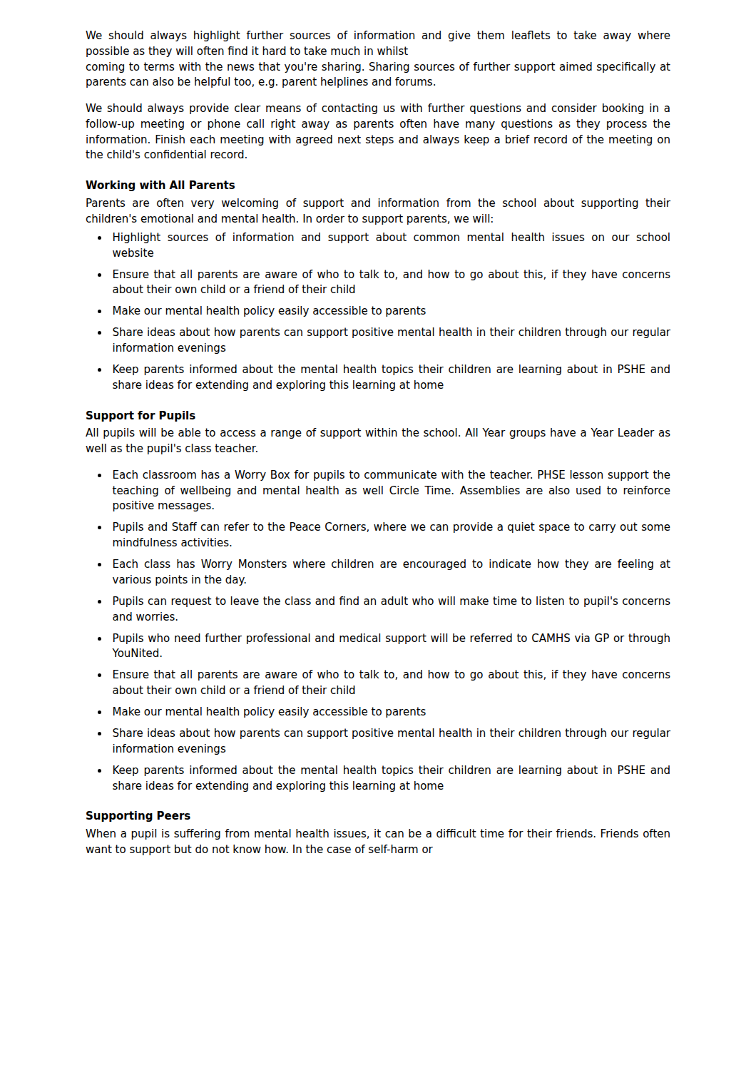We should always highlight further sources of information and give them leaflets to take away where possible as they will often find it hard to take much in whilst
coming to terms with the news that you're sharing. Sharing sources of further support aimed specifically at parents can also be helpful too, e.g. parent helplines and forums.
We should always provide clear means of contacting us with further questions and consider booking in a follow-up meeting or phone call right away as parents often have many questions as they process the information. Finish each meeting with agreed next steps and always keep a brief record of the meeting on the child's confidential record.
Working with All Parents
Parents are often very welcoming of support and information from the school about supporting their children's emotional and mental health. In order to support parents, we will:
Highlight sources of information and support about common mental health issues on our school website
Ensure that all parents are aware of who to talk to, and how to go about this, if they have concerns about their own child or a friend of their child
Make our mental health policy easily accessible to parents
Share ideas about how parents can support positive mental health in their children through our regular information evenings
Keep parents informed about the mental health topics their children are learning about in PSHE and share ideas for extending and exploring this learning at home
Support for Pupils
All pupils will be able to access a range of support within the school. All Year groups have a Year Leader as well as the pupil's class teacher.
Each classroom has a Worry Box for pupils to communicate with the teacher. PHSE lesson support the teaching of wellbeing and mental health as well Circle Time. Assemblies are also used to reinforce positive messages.
Pupils and Staff can refer to the Peace Corners, where we can provide a quiet space to carry out some mindfulness activities.
Each class has Worry Monsters where children are encouraged to indicate how they are feeling at various points in the day.
Pupils can request to leave the class and find an adult who will make time to listen to pupil's concerns and worries.
Pupils who need further professional and medical support will be referred to CAMHS via GP or through YouNited.
Ensure that all parents are aware of who to talk to, and how to go about this, if they have concerns about their own child or a friend of their child
Make our mental health policy easily accessible to parents
Share ideas about how parents can support positive mental health in their children through our regular information evenings
Keep parents informed about the mental health topics their children are learning about in PSHE and share ideas for extending and exploring this learning at home
Supporting Peers
When a pupil is suffering from mental health issues, it can be a difficult time for their friends. Friends often want to support but do not know how. In the case of self-harm or